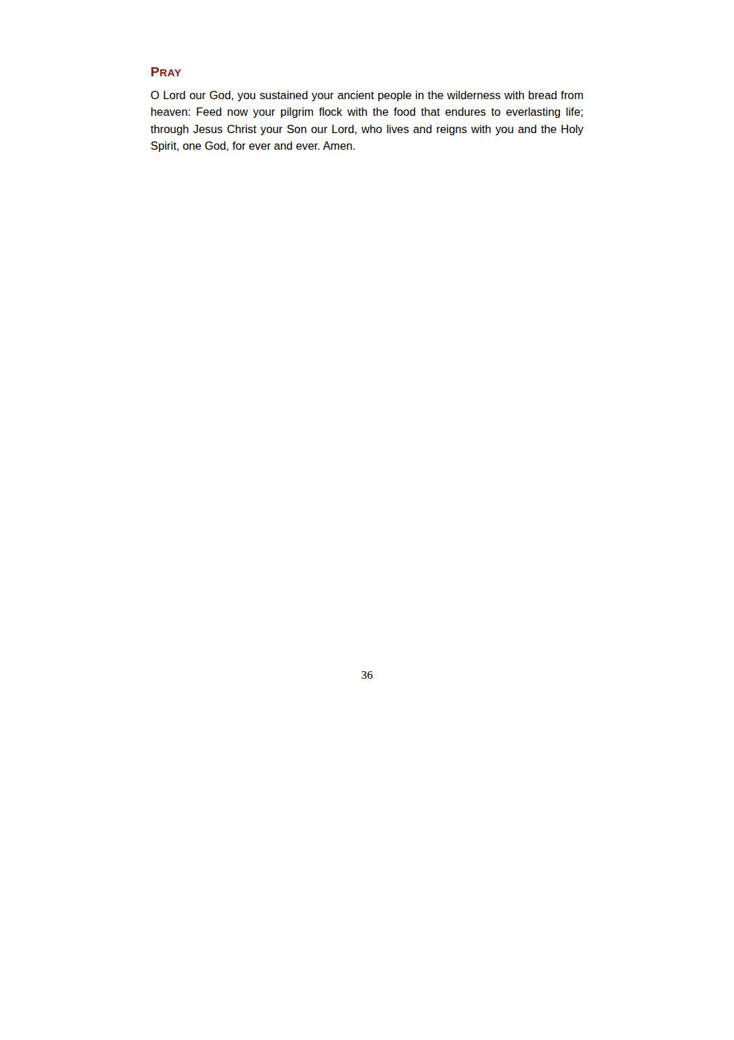Pray
O Lord our God, you sustained your ancient people in the wilderness with bread from heaven: Feed now your pilgrim flock with the food that endures to everlasting life; through Jesus Christ your Son our Lord, who lives and reigns with you and the Holy Spirit, one God, for ever and ever. Amen.
36